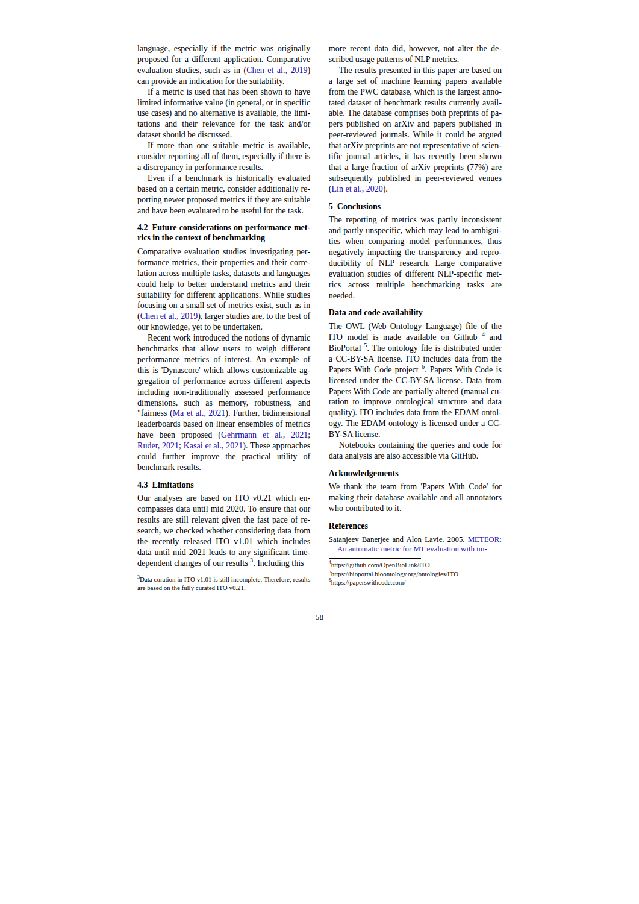language, especially if the metric was originally proposed for a different application. Comparative evaluation studies, such as in (Chen et al., 2019) can provide an indication for the suitability.
If a metric is used that has been shown to have limited informative value (in general, or in specific use cases) and no alternative is available, the limitations and their relevance for the task and/or dataset should be discussed.
If more than one suitable metric is available, consider reporting all of them, especially if there is a discrepancy in performance results.
Even if a benchmark is historically evaluated based on a certain metric, consider additionally reporting newer proposed metrics if they are suitable and have been evaluated to be useful for the task.
4.2 Future considerations on performance metrics in the context of benchmarking
Comparative evaluation studies investigating performance metrics, their properties and their correlation across multiple tasks, datasets and languages could help to better understand metrics and their suitability for different applications. While studies focusing on a small set of metrics exist, such as in (Chen et al., 2019), larger studies are, to the best of our knowledge, yet to be undertaken.
Recent work introduced the notions of dynamic benchmarks that allow users to weigh different performance metrics of interest. An example of this is 'Dynascore' which allows customizable aggregation of performance across different aspects including non-traditionally assessed performance dimensions, such as memory, robustness, and "fairness (Ma et al., 2021). Further, bidimensional leaderboards based on linear ensembles of metrics have been proposed (Gehrmann et al., 2021; Ruder, 2021; Kasai et al., 2021). These approaches could further improve the practical utility of benchmark results.
4.3 Limitations
Our analyses are based on ITO v0.21 which encompasses data until mid 2020. To ensure that our results are still relevant given the fast pace of research, we checked whether considering data from the recently released ITO v1.01 which includes data until mid 2021 leads to any significant time-dependent changes of our results 3. Including this
3Data curation in ITO v1.01 is still incomplete. Therefore, results are based on the fully curated ITO v0.21.
more recent data did, however, not alter the described usage patterns of NLP metrics.
The results presented in this paper are based on a large set of machine learning papers available from the PWC database, which is the largest annotated dataset of benchmark results currently available. The database comprises both preprints of papers published on arXiv and papers published in peer-reviewed journals. While it could be argued that arXiv preprints are not representative of scientific journal articles, it has recently been shown that a large fraction of arXiv preprints (77%) are subsequently published in peer-reviewed venues (Lin et al., 2020).
5 Conclusions
The reporting of metrics was partly inconsistent and partly unspecific, which may lead to ambiguities when comparing model performances, thus negatively impacting the transparency and reproducibility of NLP research. Large comparative evaluation studies of different NLP-specific metrics across multiple benchmarking tasks are needed.
Data and code availability
The OWL (Web Ontology Language) file of the ITO model is made available on Github 4 and BioPortal 5. The ontology file is distributed under a CC-BY-SA license. ITO includes data from the Papers With Code project 6. Papers With Code is licensed under the CC-BY-SA license. Data from Papers With Code are partially altered (manual curation to improve ontological structure and data quality). ITO includes data from the EDAM ontology. The EDAM ontology is licensed under a CC-BY-SA license.
Notebooks containing the queries and code for data analysis are also accessible via GitHub.
Acknowledgements
We thank the team from 'Papers With Code' for making their database available and all annotators who contributed to it.
References
Satanjeev Banerjee and Alon Lavie. 2005. METEOR: An automatic metric for MT evaluation with im-
4https://github.com/OpenBioLink/ITO
5https://bioportal.bioontology.org/ontologies/ITO
6https://paperswithcode.com/
58